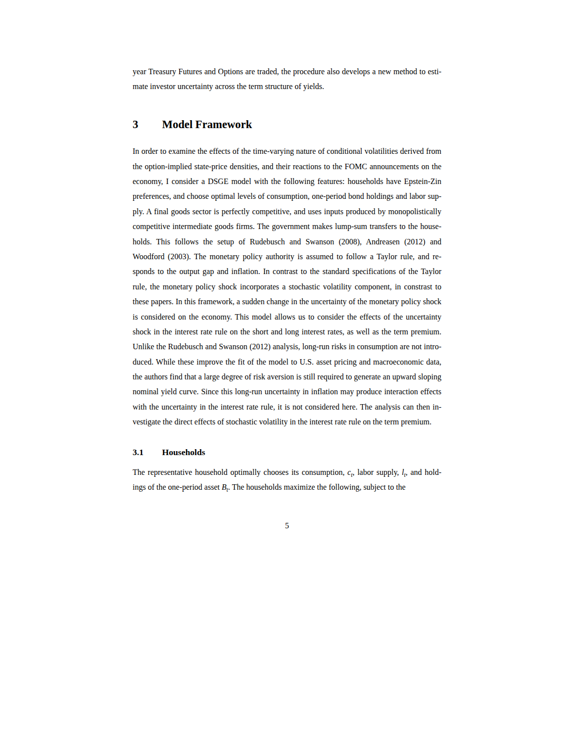year Treasury Futures and Options are traded, the procedure also develops a new method to estimate investor uncertainty across the term structure of yields.
3 Model Framework
In order to examine the effects of the time-varying nature of conditional volatilities derived from the option-implied state-price densities, and their reactions to the FOMC announcements on the economy, I consider a DSGE model with the following features: households have Epstein-Zin preferences, and choose optimal levels of consumption, one-period bond holdings and labor supply. A final goods sector is perfectly competitive, and uses inputs produced by monopolistically competitive intermediate goods firms. The government makes lump-sum transfers to the households. This follows the setup of Rudebusch and Swanson (2008), Andreasen (2012) and Woodford (2003). The monetary policy authority is assumed to follow a Taylor rule, and responds to the output gap and inflation. In contrast to the standard specifications of the Taylor rule, the monetary policy shock incorporates a stochastic volatility component, in constrast to these papers. In this framework, a sudden change in the uncertainty of the monetary policy shock is considered on the economy. This model allows us to consider the effects of the uncertainty shock in the interest rate rule on the short and long interest rates, as well as the term premium. Unlike the Rudebusch and Swanson (2012) analysis, long-run risks in consumption are not introduced. While these improve the fit of the model to U.S. asset pricing and macroeconomic data, the authors find that a large degree of risk aversion is still required to generate an upward sloping nominal yield curve. Since this long-run uncertainty in inflation may produce interaction effects with the uncertainty in the interest rate rule, it is not considered here. The analysis can then investigate the direct effects of stochastic volatility in the interest rate rule on the term premium.
3.1 Households
The representative household optimally chooses its consumption, ct, labor supply, lt, and holdings of the one-period asset Bt. The households maximize the following, subject to the
5